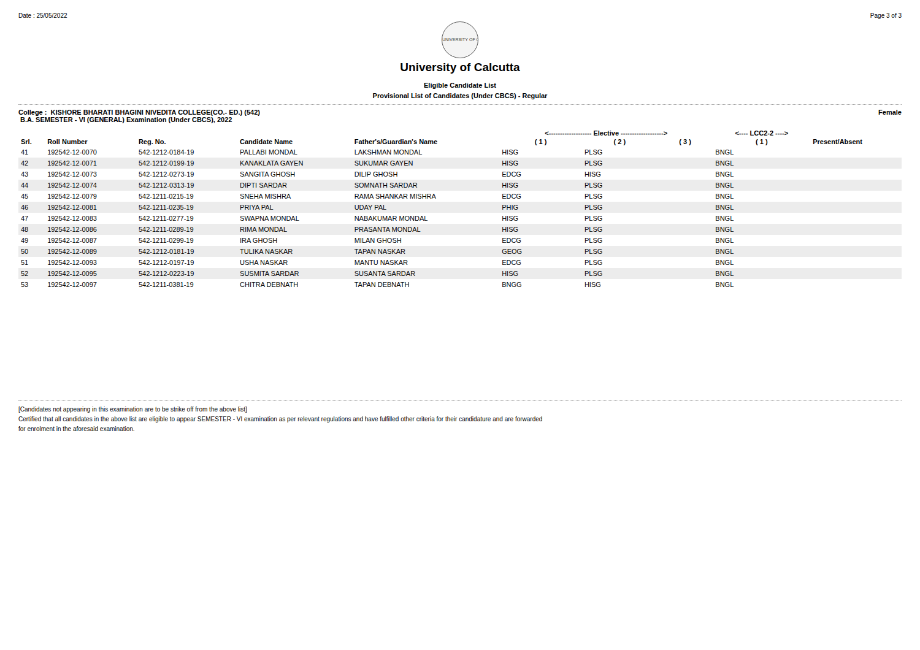Date : 25/05/2022
Page 3 of 3
UNIVERSITY OF CALCUTTA
University of Calcutta
Eligible Candidate List
Provisional List of Candidates (Under CBCS) - Regular
College : KISHORE BHARATI BHAGINI NIVEDITA COLLEGE(CO.- ED.) (542) Female
B.A. SEMESTER - VI (GENERAL) Examination (Under CBCS), 2022
| Srl. | Roll Number | Reg. No. | Candidate Name | Father's/Guardian's Name | <------------------- Elective -------------------> | <---- LCC2-2 ----> | Present/Absent |
| --- | --- | --- | --- | --- | --- | --- | --- |
| ( 1 ) | ( 2 ) | ( 3 ) | ( 1 ) |
| 41 | 192542-12-0070 | 542-1212-0184-19 | PALLABI MONDAL | LAKSHMAN MONDAL | HISG | PLSG | | BNGL | |
| 42 | 192542-12-0071 | 542-1212-0199-19 | KANAKLATA GAYEN | SUKUMAR GAYEN | HISG | PLSG | | BNGL | |
| 43 | 192542-12-0073 | 542-1212-0273-19 | SANGITA GHOSH | DILIP GHOSH | EDCG | HISG | | BNGL | |
| 44 | 192542-12-0074 | 542-1212-0313-19 | DIPTI SARDAR | SOMNATH SARDAR | HISG | PLSG | | BNGL | |
| 45 | 192542-12-0079 | 542-1211-0215-19 | SNEHA MISHRA | RAMA SHANKAR MISHRA | EDCG | PLSG | | BNGL | |
| 46 | 192542-12-0081 | 542-1211-0235-19 | PRIYA PAL | UDAY PAL | PHIG | PLSG | | BNGL | |
| 47 | 192542-12-0083 | 542-1211-0277-19 | SWAPNA MONDAL | NABAKUMAR MONDAL | HISG | PLSG | | BNGL | |
| 48 | 192542-12-0086 | 542-1211-0289-19 | RIMA MONDAL | PRASANTA MONDAL | HISG | PLSG | | BNGL | |
| 49 | 192542-12-0087 | 542-1211-0299-19 | IRA GHOSH | MILAN GHOSH | EDCG | PLSG | | BNGL | |
| 50 | 192542-12-0089 | 542-1212-0181-19 | TULIKA NASKAR | TAPAN NASKAR | GEOG | PLSG | | BNGL | |
| 51 | 192542-12-0093 | 542-1212-0197-19 | USHA NASKAR | MANTU NASKAR | EDCG | PLSG | | BNGL | |
| 52 | 192542-12-0095 | 542-1212-0223-19 | SUSMITA SARDAR | SUSANTA SARDAR | HISG | PLSG | | BNGL | |
| 53 | 192542-12-0097 | 542-1211-0381-19 | CHITRA DEBNATH | TAPAN DEBNATH | BNGG | HISG | | BNGL | |
[Candidates not appearing in this examination are to be strike off from the above list]
Certified that all candidates in the above list are eligible to appear SEMESTER - VI examination as per relevant regulations and have fulfilled other criteria for their candidature and are forwarded
for enrolment in the aforesaid examination.